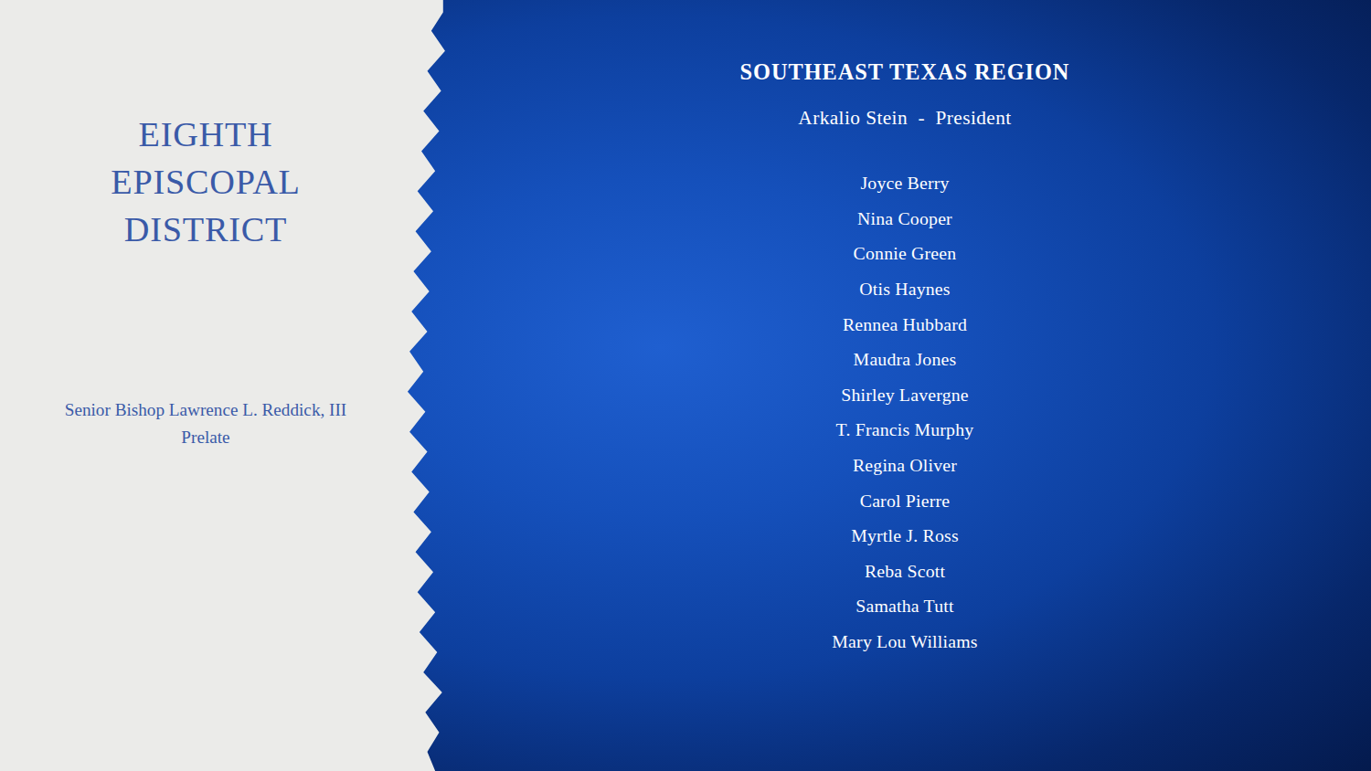EIGHTH
EPISCOPAL
DISTRICT
Senior Bishop Lawrence L. Reddick, III
Prelate
SOUTHEAST TEXAS REGION
Arkalio Stein - President
Joyce Berry
Nina Cooper
Connie Green
Otis Haynes
Rennea Hubbard
Maudra Jones
Shirley Lavergne
T. Francis Murphy
Regina Oliver
Carol Pierre
Myrtle J. Ross
Reba Scott
Samatha Tutt
Mary Lou Williams